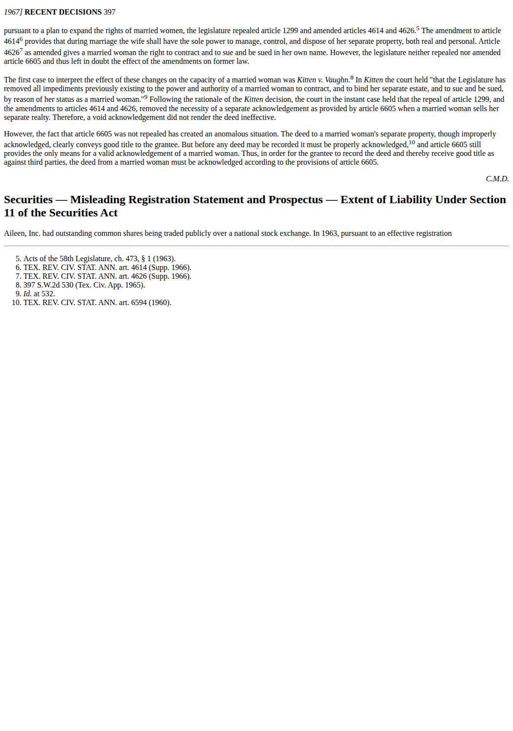1967] RECENT DECISIONS 397
pursuant to a plan to expand the rights of married women, the legislature repealed article 1299 and amended articles 4614 and 4626.5 The amendment to article 46146 provides that during marriage the wife shall have the sole power to manage, control, and dispose of her separate property, both real and personal. Article 46267 as amended gives a married woman the right to contract and to sue and be sued in her own name. However, the legislature neither repealed nor amended article 6605 and thus left in doubt the effect of the amendments on former law.
The first case to interpret the effect of these changes on the capacity of a married woman was Kitten v. Vaughn.8 In Kitten the court held "that the Legislature has removed all impediments previously existing to the power and authority of a married woman to contract, and to bind her separate estate, and to sue and be sued, by reason of her status as a married woman."9 Following the rationale of the Kitten decision, the court in the instant case held that the repeal of article 1299, and the amendments to articles 4614 and 4626, removed the necessity of a separate acknowledgement as provided by article 6605 when a married woman sells her separate realty. Therefore, a void acknowledgement did not render the deed ineffective.
However, the fact that article 6605 was not repealed has created an anomalous situation. The deed to a married woman's separate property, though improperly acknowledged, clearly conveys good title to the grantee. But before any deed may be recorded it must be properly acknowledged,10 and article 6605 still provides the only means for a valid acknowledgement of a married woman. Thus, in order for the grantee to record the deed and thereby receive good title as against third parties, the deed from a married woman must be acknowledged according to the provisions of article 6605.
C.M.D.
Securities — Misleading Registration Statement and Prospectus — Extent of Liability Under Section 11 of the Securities Act
Aileen, Inc. had outstanding common shares being traded publicly over a national stock exchange. In 1963, pursuant to an effective registration
Acts of the 58th Legislature, ch. 473, § 1 (1963).
TEX. REV. CIV. STAT. ANN. art. 4614 (Supp. 1966).
TEX. REV. CIV. STAT. ANN. art. 4626 (Supp. 1966).
397 S.W.2d 530 (Tex. Civ. App. 1965).
Id. at 532.
TEX. REV. CIV. STAT. ANN. art. 6594 (1960).